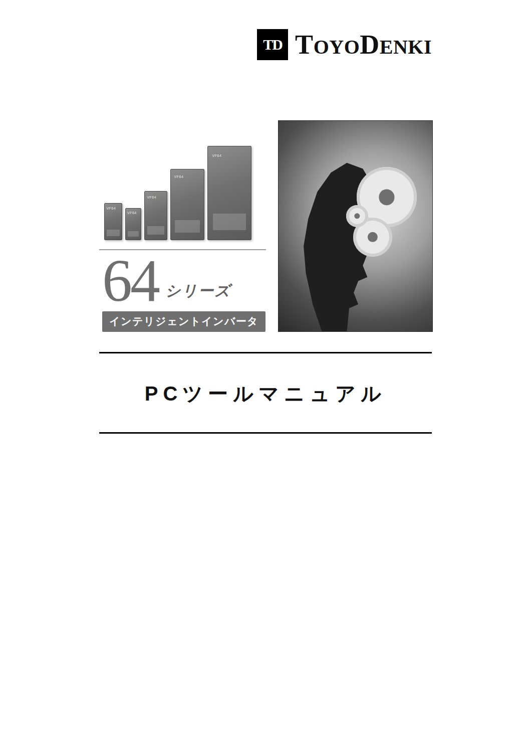TD
TOYO DENKI
VF64
VF64
VF64
VF64
VF64
64 シリーズ
インテリジェントインバータ
PCツールマニュアル